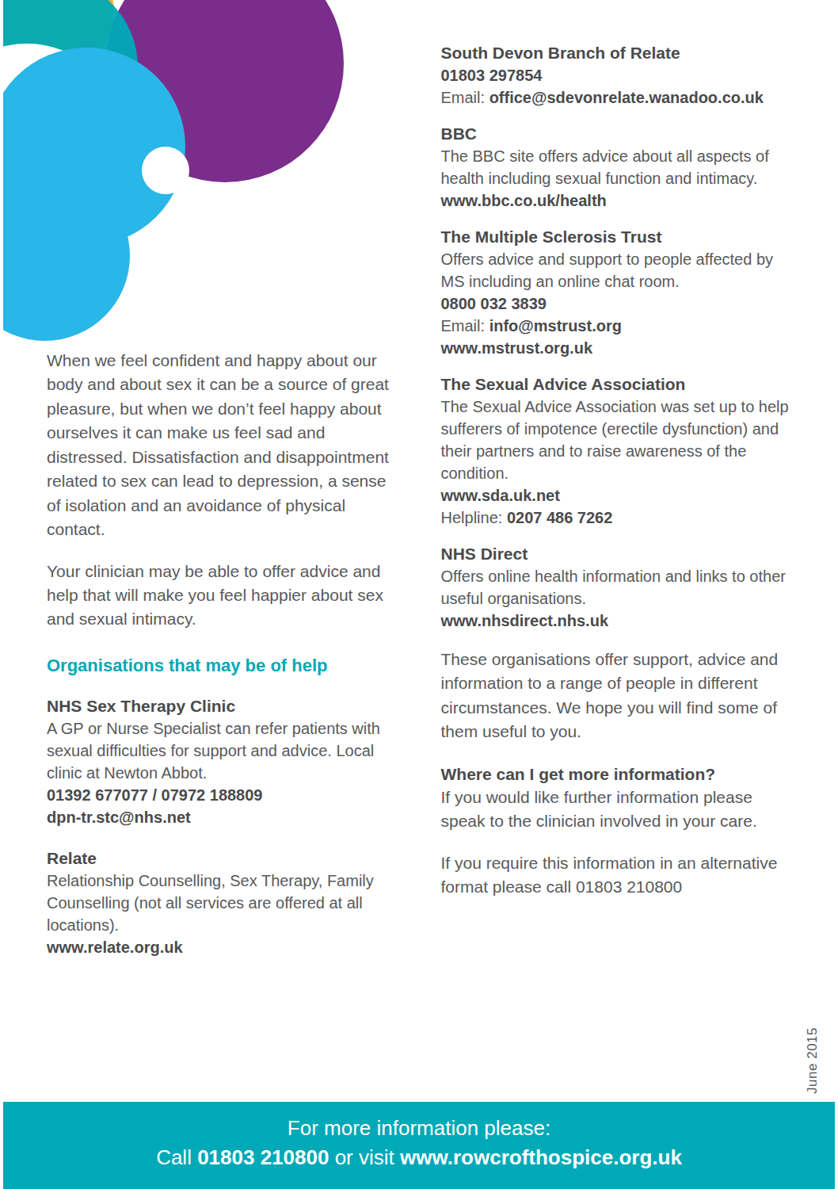When we feel confident and happy about our body and about sex it can be a source of great pleasure, but when we don’t feel happy about ourselves it can make us feel sad and distressed. Dissatisfaction and disappointment related to sex can lead to depression, a sense of isolation and an avoidance of physical contact.
Your clinician may be able to offer advice and help that will make you feel happier about sex and sexual intimacy.
Organisations that may be of help
NHS Sex Therapy Clinic
A GP or Nurse Specialist can refer patients with sexual difficulties for support and advice. Local clinic at Newton Abbot.
01392 677077 / 07972 188809
dpn-tr.stc@nhs.net
Relate
Relationship Counselling, Sex Therapy, Family Counselling (not all services are offered at all locations).
www.relate.org.uk
South Devon Branch of Relate
01803 297854
Email: office@sdevonrelate.wanadoo.co.uk
BBC
The BBC site offers advice about all aspects of health including sexual function and intimacy.
www.bbc.co.uk/health
The Multiple Sclerosis Trust
Offers advice and support to people affected by MS including an online chat room.
0800 032 3839
Email: info@mstrust.org
www.mstrust.org.uk
The Sexual Advice Association
The Sexual Advice Association was set up to help sufferers of impotence (erectile dysfunction) and their partners and to raise awareness of the condition.
www.sda.uk.net
Helpline: 0207 486 7262
NHS Direct
Offers online health information and links to other useful organisations.
www.nhsdirect.nhs.uk
These organisations offer support, advice and information to a range of people in different circumstances. We hope you will find some of them useful to you.
Where can I get more information?
If you would like further information please speak to the clinician involved in your care.
If you require this information in an alternative format please call 01803 210800
June 2015
For more information please:
Call 01803 210800 or visit www.rowcrofthospice.org.uk